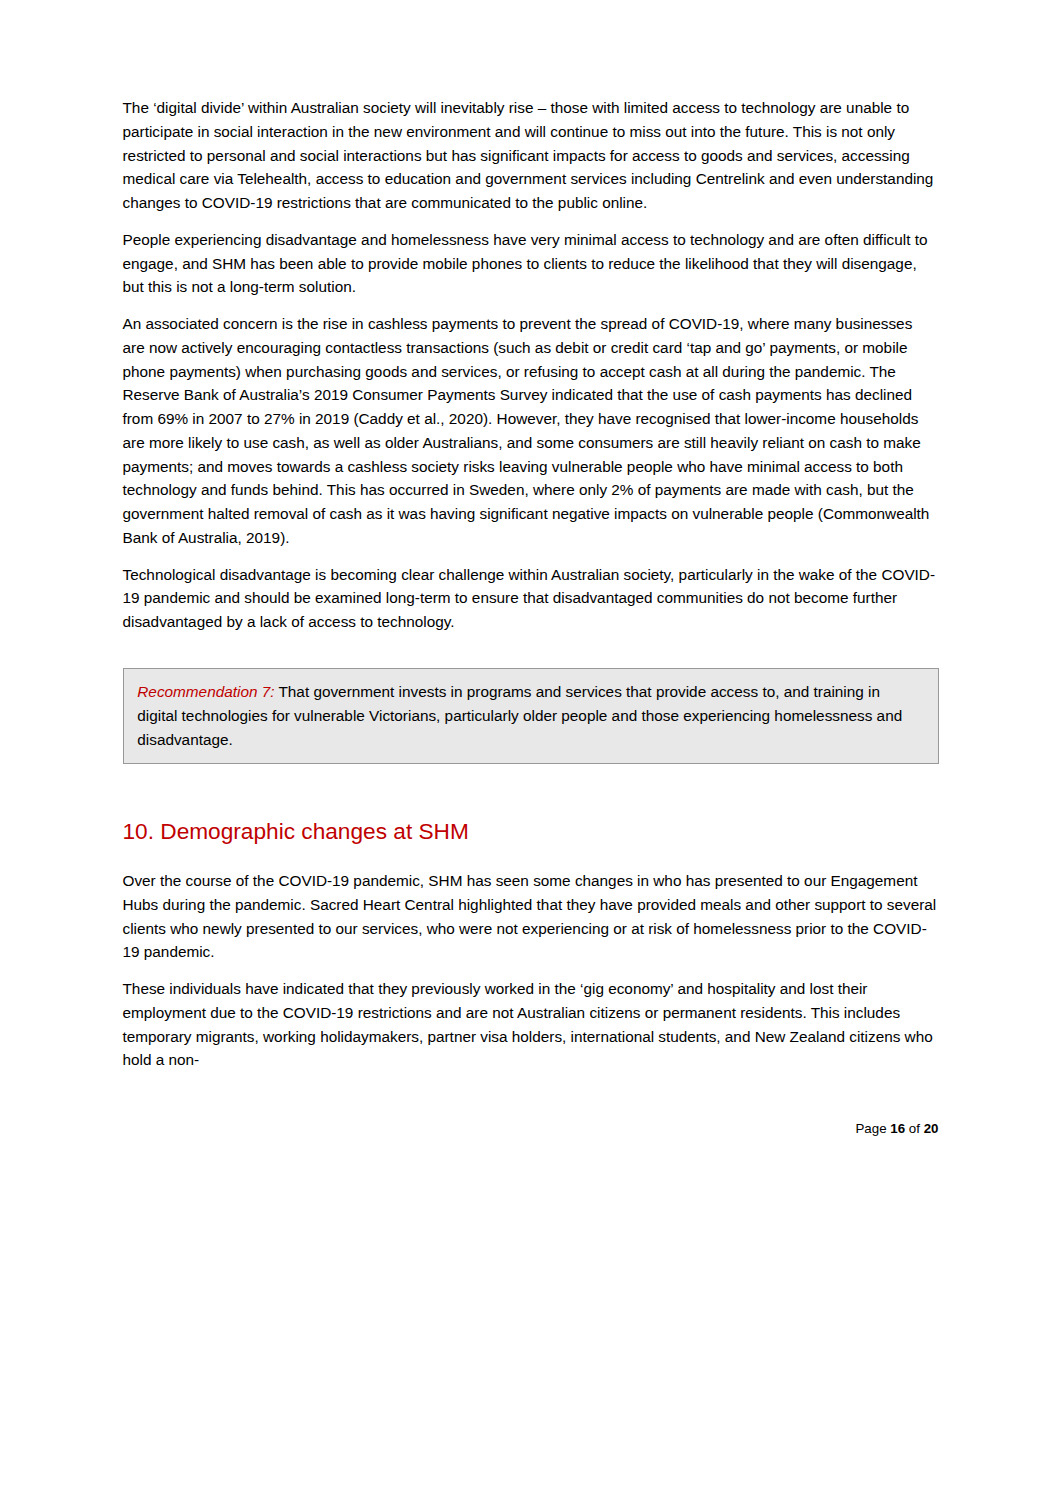The ‘digital divide’ within Australian society will inevitably rise – those with limited access to technology are unable to participate in social interaction in the new environment and will continue to miss out into the future. This is not only restricted to personal and social interactions but has significant impacts for access to goods and services, accessing medical care via Telehealth, access to education and government services including Centrelink and even understanding changes to COVID-19 restrictions that are communicated to the public online.
People experiencing disadvantage and homelessness have very minimal access to technology and are often difficult to engage, and SHM has been able to provide mobile phones to clients to reduce the likelihood that they will disengage, but this is not a long-term solution.
An associated concern is the rise in cashless payments to prevent the spread of COVID-19, where many businesses are now actively encouraging contactless transactions (such as debit or credit card ‘tap and go’ payments, or mobile phone payments) when purchasing goods and services, or refusing to accept cash at all during the pandemic. The Reserve Bank of Australia’s 2019 Consumer Payments Survey indicated that the use of cash payments has declined from 69% in 2007 to 27% in 2019 (Caddy et al., 2020). However, they have recognised that lower-income households are more likely to use cash, as well as older Australians, and some consumers are still heavily reliant on cash to make payments; and moves towards a cashless society risks leaving vulnerable people who have minimal access to both technology and funds behind. This has occurred in Sweden, where only 2% of payments are made with cash, but the government halted removal of cash as it was having significant negative impacts on vulnerable people (Commonwealth Bank of Australia, 2019).
Technological disadvantage is becoming clear challenge within Australian society, particularly in the wake of the COVID-19 pandemic and should be examined long-term to ensure that disadvantaged communities do not become further disadvantaged by a lack of access to technology.
Recommendation 7: That government invests in programs and services that provide access to, and training in digital technologies for vulnerable Victorians, particularly older people and those experiencing homelessness and disadvantage.
10. Demographic changes at SHM
Over the course of the COVID-19 pandemic, SHM has seen some changes in who has presented to our Engagement Hubs during the pandemic. Sacred Heart Central highlighted that they have provided meals and other support to several clients who newly presented to our services, who were not experiencing or at risk of homelessness prior to the COVID-19 pandemic.
These individuals have indicated that they previously worked in the ‘gig economy’ and hospitality and lost their employment due to the COVID-19 restrictions and are not Australian citizens or permanent residents. This includes temporary migrants, working holidaymakers, partner visa holders, international students, and New Zealand citizens who hold a non-
Page 16 of 20